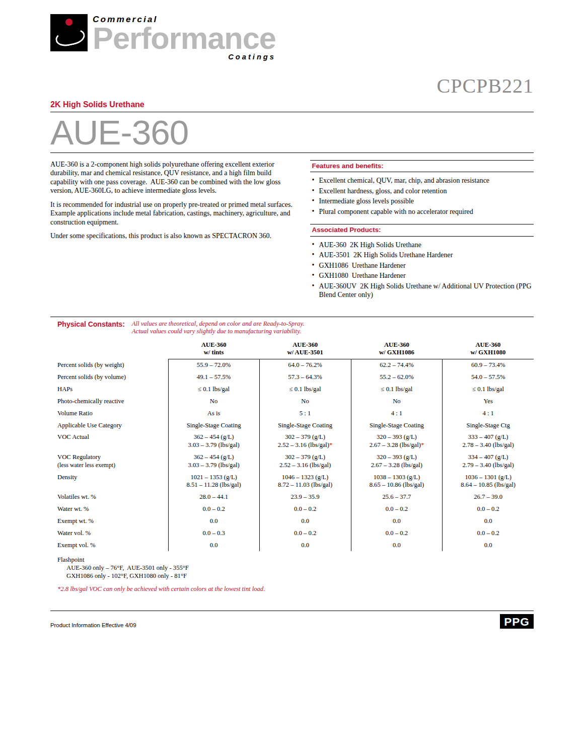Commercial
Performance
Coatings
CPCPB221
2K High Solids Urethane
AUE-360
AUE-360 is a 2-component high solids polyurethane offering excellent exterior durability, mar and chemical resistance, QUV resistance, and a high film build capability with one pass coverage. AUE-360 can be combined with the low gloss version, AUE-360LG, to achieve intermediate gloss levels.
It is recommended for industrial use on properly pre-treated or primed metal surfaces. Example applications include metal fabrication, castings, machinery, agriculture, and construction equipment.
Under some specifications, this product is also known as SPECTACRON 360.
Features and benefits:
Excellent chemical, QUV, mar, chip, and abrasion resistance
Excellent hardness, gloss, and color retention
Intermediate gloss levels possible
Plural component capable with no accelerator required
Associated Products:
AUE-360 2K High Solids Urethane
AUE-3501 2K High Solids Urethane Hardener
GXH1086 Urethane Hardener
GXH1080 Urethane Hardener
AUE-360UV 2K High Solids Urethane w/ Additional UV Protection (PPG Blend Center only)
Physical Constants:
All values are theoretical, depend on color and are Ready-to-Spray.
Actual values could vary slightly due to manufacturing variability.
| | AUE-360 w/ tints | AUE-360 w/ AUE-3501 | AUE-360 w/ GXH1086 | AUE-360 w/ GXH1080 |
| --- | --- | --- | --- | --- |
| Percent solids (by weight) | 55.9 – 72.0% | 64.0 – 76.2% | 62.2 – 74.4% | 60.9 – 73.4% |
| Percent solids (by volume) | 49.1 – 57.5% | 57.3 – 64.3% | 55.2 – 62.0% | 54.0 – 57.5% |
| HAPs | ≤ 0.1 lbs/gal | ≤ 0.1 lbs/gal | ≤ 0.1 lbs/gal | ≤ 0.1 lbs/gal |
| Photo-chemically reactive | No | No | No | Yes |
| Volume Ratio | As is | 5 : 1 | 4 : 1 | 4 : 1 |
| Applicable Use Category | Single-Stage Coating | Single-Stage Coating | Single-Stage Coating | Single-Stage Ctg |
| VOC Actual | 362 – 454 (g/L) 3.03 – 3.79 (lbs/gal) | 302 – 379 (g/L) 2.52 – 3.16 (lbs/gal) * | 320 – 393 (g/L) 2.67 – 3.28 (lbs/gal) * | 333 – 407 (g/L) 2.78 – 3.40 (lbs/gal) |
| VOC Regulatory (less water less exempt) | 362 – 454 (g/L) 3.03 – 3.79 (lbs/gal) | 302 – 379 (g/L) 2.52 – 3.16 (lbs/gal) | 320 – 393 (g/L) 2.67 – 3.28 (lbs/gal) | 334 – 407 (g/L) 2.79 – 3.40 (lbs/gal) |
| Density | 1021 – 1353 (g/L) 8.51 – 11.28 (lbs/gal) | 1046 – 1323 (g/L) 8.72 – 11.03 (lbs/gal) | 1038 – 1303 (g/L) 8.65 – 10.86 (lbs/gal) | 1036 – 1301 (g/L) 8.64 – 10.85 (lbs/gal) |
| Volatiles wt. % | 28.0 – 44.1 | 23.9 – 35.9 | 25.6 – 37.7 | 26.7 – 39.0 |
| Water wt. % | 0.0 – 0.2 | 0.0 – 0.2 | 0.0 – 0.2 | 0.0 – 0.2 |
| Exempt wt. % | 0.0 | 0.0 | 0.0 | 0.0 |
| Water vol. % | 0.0 – 0.3 | 0.0 – 0.2 | 0.0 – 0.2 | 0.0 – 0.2 |
| Exempt vol. % | 0.0 | 0.0 | 0.0 | 0.0 |
Flashpoint AUE-360 only – 76°F, AUE-3501 only - 355°F GXH1086 only - 102°F, GXH1080 only - 81°F
*2.8 lbs/gal VOC can only be achieved with certain colors at the lowest tint load.
Product Information Effective 4/09
PPG